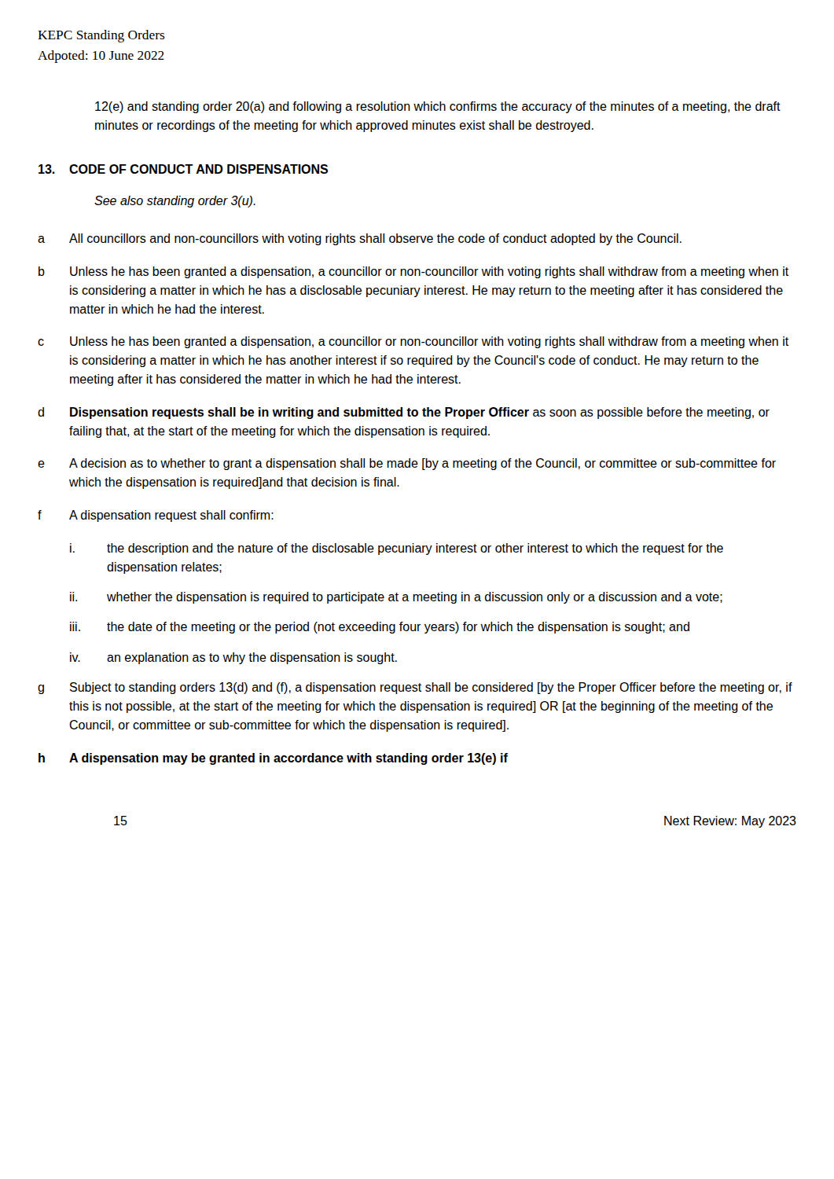KEPC Standing Orders
Adpoted: 10 June 2022
12(e) and standing order 20(a) and following a resolution which confirms the accuracy of the minutes of a meeting, the draft minutes or recordings of the meeting for which approved minutes exist shall be destroyed.
13. CODE OF CONDUCT AND DISPENSATIONS
See also standing order 3(u).
a All councillors and non-councillors with voting rights shall observe the code of conduct adopted by the Council.
b Unless he has been granted a dispensation, a councillor or non-councillor with voting rights shall withdraw from a meeting when it is considering a matter in which he has a disclosable pecuniary interest. He may return to the meeting after it has considered the matter in which he had the interest.
c Unless he has been granted a dispensation, a councillor or non-councillor with voting rights shall withdraw from a meeting when it is considering a matter in which he has another interest if so required by the Council's code of conduct. He may return to the meeting after it has considered the matter in which he had the interest.
d Dispensation requests shall be in writing and submitted to the Proper Officer as soon as possible before the meeting, or failing that, at the start of the meeting for which the dispensation is required.
e A decision as to whether to grant a dispensation shall be made [by a meeting of the Council, or committee or sub-committee for which the dispensation is required]and that decision is final.
f A dispensation request shall confirm:
i. the description and the nature of the disclosable pecuniary interest or other interest to which the request for the dispensation relates;
ii. whether the dispensation is required to participate at a meeting in a discussion only or a discussion and a vote;
iii. the date of the meeting or the period (not exceeding four years) for which the dispensation is sought; and
iv. an explanation as to why the dispensation is sought.
g Subject to standing orders 13(d) and (f), a dispensation request shall be considered [by the Proper Officer before the meeting or, if this is not possible, at the start of the meeting for which the dispensation is required] OR [at the beginning of the meeting of the Council, or committee or sub-committee for which the dispensation is required].
h A dispensation may be granted in accordance with standing order 13(e) if
15 Next Review: May 2023